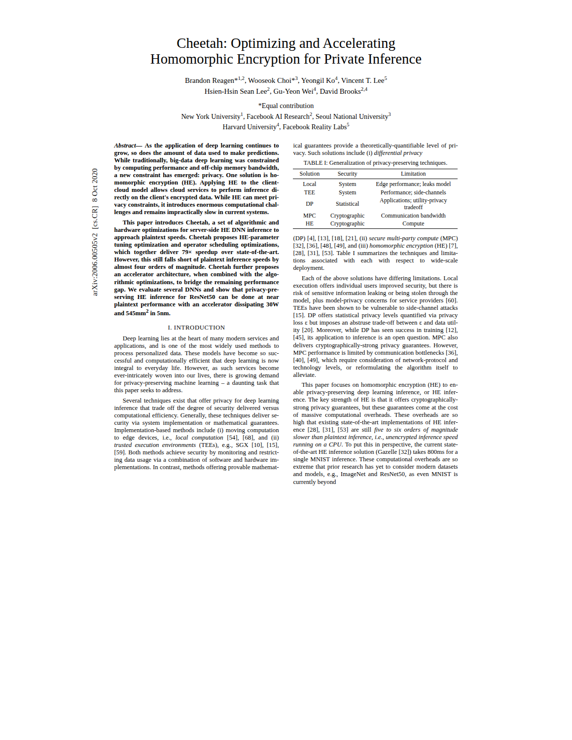arXiv:2006.00505v2 [cs.CR] 8 Oct 2020
Cheetah: Optimizing and Accelerating
Homomorphic Encryption for Private Inference
Brandon Reagen*1,2, Wooseok Choi*3, Yeongil Ko4, Vincent T. Lee5
Hsien-Hsin Sean Lee2, Gu-Yeon Wei4, David Brooks2,4
*Equal contribution
New York University1, Facebook AI Research2, Seoul National University3
Harvard University4, Facebook Reality Labs5
Abstract— As the application of deep learning continues to grow, so does the amount of data used to make predictions. While traditionally, big-data deep learning was constrained by computing performance and off-chip memory bandwidth, a new constraint has emerged: privacy. One solution is homomorphic encryption (HE). Applying HE to the client-cloud model allows cloud services to perform inference directly on the client's encrypted data. While HE can meet privacy constraints, it introduces enormous computational challenges and remains impractically slow in current systems.
This paper introduces Cheetah, a set of algorithmic and hardware optimizations for server-side HE DNN inference to approach plaintext speeds. Cheetah proposes HE-parameter tuning optimization and operator scheduling optimizations, which together deliver 79× speedup over state-of-the-art. However, this still falls short of plaintext inference speeds by almost four orders of magnitude. Cheetah further proposes an accelerator architecture, when combined with the algorithmic optimizations, to bridge the remaining performance gap. We evaluate several DNNs and show that privacy-preserving HE inference for ResNet50 can be done at near plaintext performance with an accelerator dissipating 30W and 545mm2 in 5nm.
I. Introduction
Deep learning lies at the heart of many modern services and applications, and is one of the most widely used methods to process personalized data. These models have become so successful and computationally efficient that deep learning is now integral to everyday life. However, as such services become ever-intricately woven into our lives, there is growing demand for privacy-preserving machine learning – a daunting task that this paper seeks to address.
Several techniques exist that offer privacy for deep learning inference that trade off the degree of security delivered versus computational efficiency. Generally, these techniques deliver security via system implementation or mathematical guarantees. Implementation-based methods include (i) moving computation to edge devices, i.e., local computation [54], [68], and (ii) trusted execution environments (TEEs), e.g., SGX [10], [15], [59]. Both methods achieve security by monitoring and restricting data usage via a combination of software and hardware implementations. In contrast, methods offering provable mathematical guarantees provide a theoretically-quantifiable level of privacy. Such solutions include (i) differential privacy
TABLE I: Generalization of privacy-preserving techniques.
| Solution | Security | Limitation |
| --- | --- | --- |
| Local | System | Edge performance; leaks model |
| TEE | System | Performance; side-channels |
| DP | Statistical | Applications; utility-privacy tradeoff |
| MPC | Cryptographic | Communication bandwidth |
| HE | Cryptographic | Compute |
(DP) [4], [13], [18], [21], (ii) secure multi-party compute (MPC) [32], [36], [48], [49], and (iii) homomorphic encryption (HE) [7], [28], [31], [53]. Table I summarizes the techniques and limitations associated with each with respect to wide-scale deployment.
Each of the above solutions have differing limitations. Local execution offers individual users improved security, but there is risk of sensitive information leaking or being stolen through the model, plus model-privacy concerns for service providers [60]. TEEs have been shown to be vulnerable to side-channel attacks [15]. DP offers statistical privacy levels quantified via privacy loss ε but imposes an abstruse trade-off between ε and data utility [20]. Moreover, while DP has seen success in training [12], [45], its application to inference is an open question. MPC also delivers cryptographically-strong privacy guarantees. However, MPC performance is limited by communication bottlenecks [36], [40], [49], which require consideration of network-protocol and technology levels, or reformulating the algorithm itself to alleviate.
This paper focuses on homomorphic encryption (HE) to enable privacy-preserving deep learning inference, or HE inference. The key strength of HE is that it offers cryptographically-strong privacy guarantees, but these guarantees come at the cost of massive computational overheads. These overheads are so high that existing state-of-the-art implementations of HE inference [28], [31], [53] are still five to six orders of magnitude slower than plaintext inference, i.e., unencrypted inference speed running on a CPU. To put this in perspective, the current state-of-the-art HE inference solution (Gazelle [32]) takes 800ms for a single MNIST inference. These computational overheads are so extreme that prior research has yet to consider modern datasets and models, e.g., ImageNet and ResNet50, as even MNIST is currently beyond